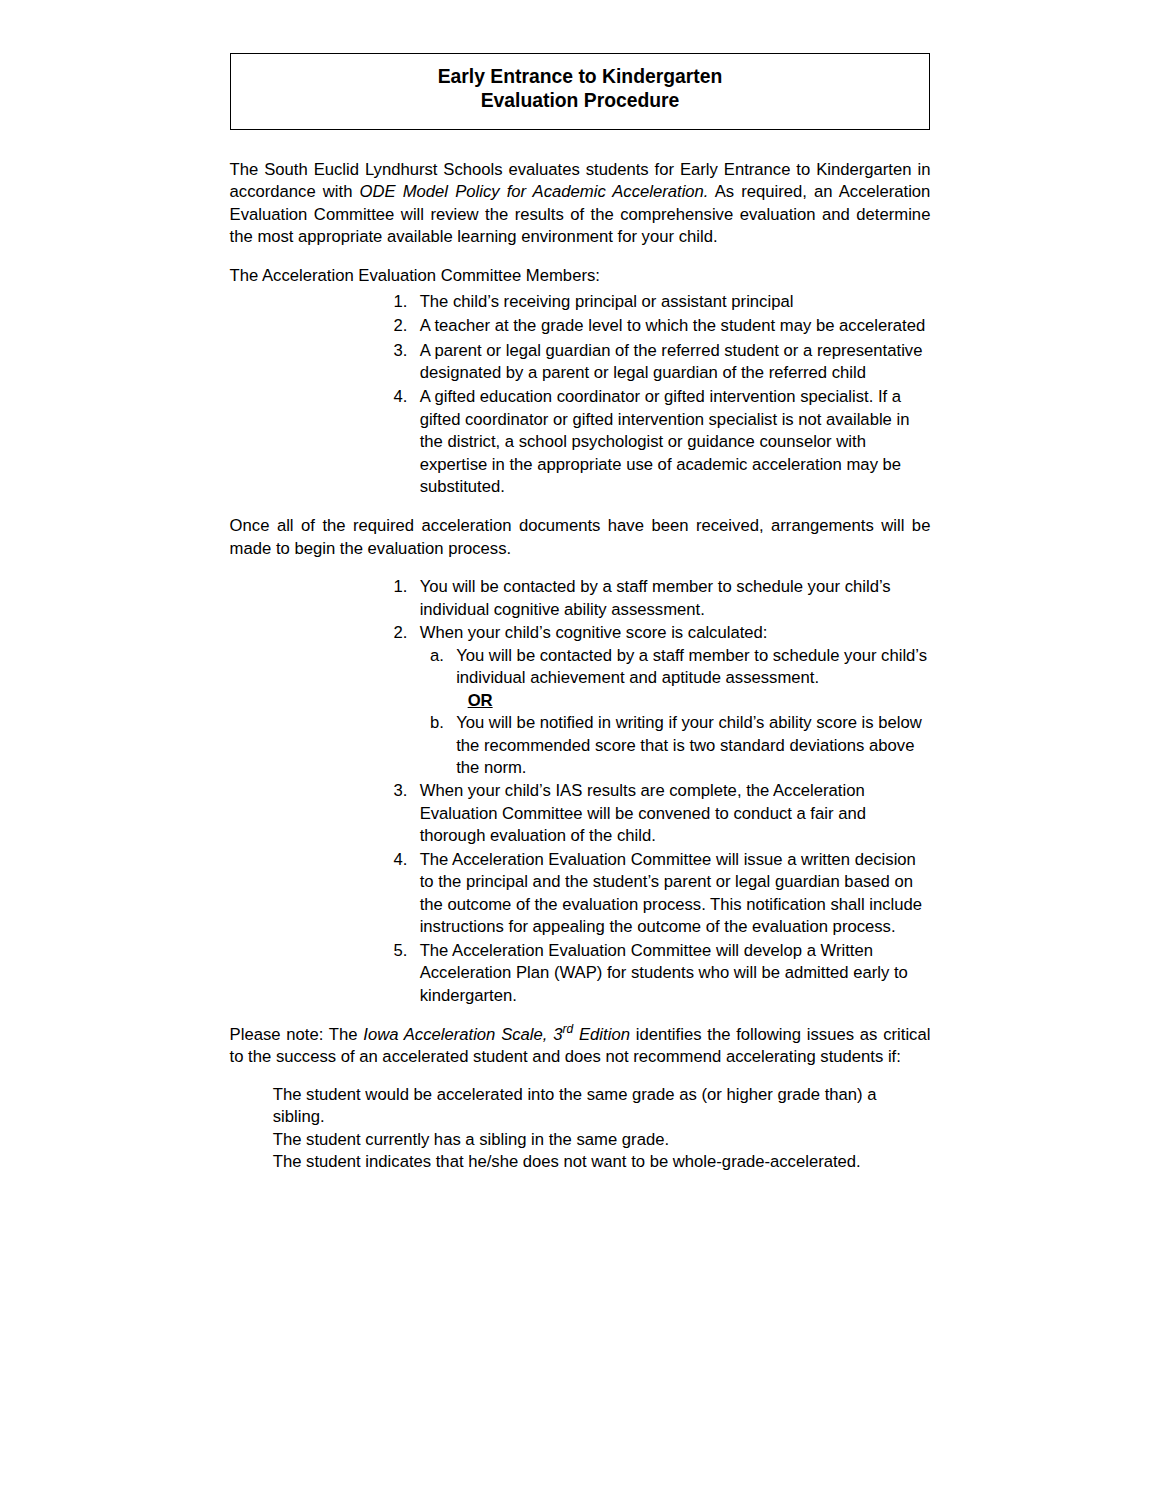Early Entrance to Kindergarten
Evaluation Procedure
The South Euclid Lyndhurst Schools evaluates students for Early Entrance to Kindergarten in accordance with ODE Model Policy for Academic Acceleration. As required, an Acceleration Evaluation Committee will review the results of the comprehensive evaluation and determine the most appropriate available learning environment for your child.
The Acceleration Evaluation Committee Members:
The child’s receiving principal or assistant principal
A teacher at the grade level to which the student may be accelerated
A parent or legal guardian of the referred student or a representative designated by a parent or legal guardian of the referred child
A gifted education coordinator or gifted intervention specialist. If a gifted coordinator or gifted intervention specialist is not available in the district, a school psychologist or guidance counselor with expertise in the appropriate use of academic acceleration may be substituted.
Once all of the required acceleration documents have been received, arrangements will be made to begin the evaluation process.
You will be contacted by a staff member to schedule your child’s individual cognitive ability assessment.
When your child’s cognitive score is calculated:
You will be contacted by a staff member to schedule your child’s individual achievement and aptitude assessment. OR
You will be notified in writing if your child’s ability score is below the recommended score that is two standard deviations above the norm.
When your child’s IAS results are complete, the Acceleration Evaluation Committee will be convened to conduct a fair and thorough evaluation of the child.
The Acceleration Evaluation Committee will issue a written decision to the principal and the student’s parent or legal guardian based on the outcome of the evaluation process. This notification shall include instructions for appealing the outcome of the evaluation process.
The Acceleration Evaluation Committee will develop a Written Acceleration Plan (WAP) for students who will be admitted early to kindergarten.
Please note: The Iowa Acceleration Scale, 3rd Edition identifies the following issues as critical to the success of an accelerated student and does not recommend accelerating students if:
The student would be accelerated into the same grade as (or higher grade than) a sibling.
The student currently has a sibling in the same grade.
The student indicates that he/she does not want to be whole-grade-accelerated.